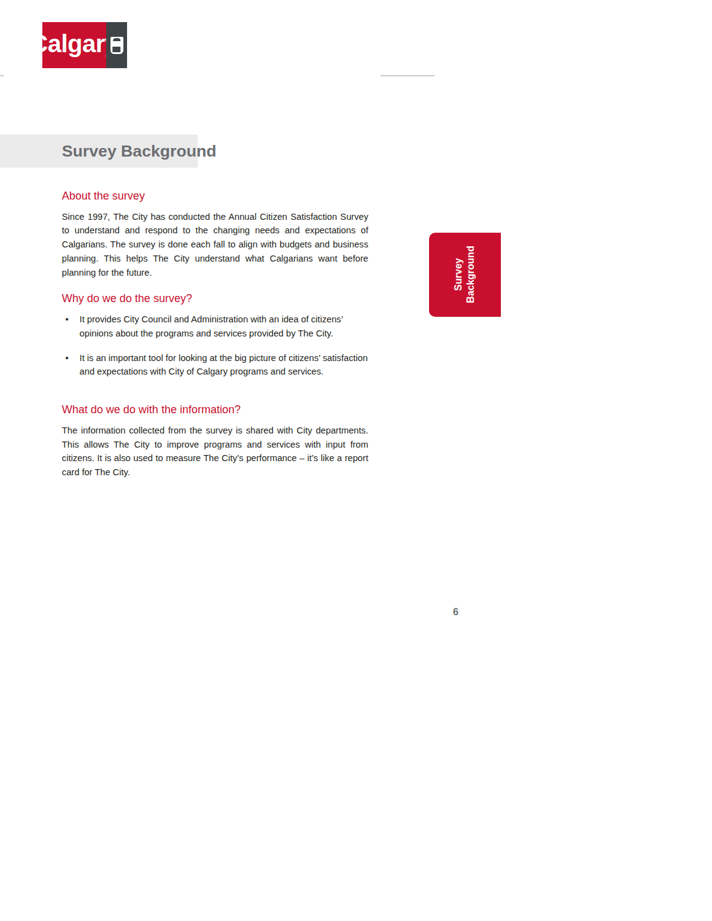Calgary
Survey Background
About the survey
Since 1997, The City has conducted the Annual Citizen Satisfaction Survey to understand and respond to the changing needs and expectations of Calgarians. The survey is done each fall to align with budgets and business planning. This helps The City understand what Calgarians want before planning for the future.
Why do we do the survey?
It provides City Council and Administration with an idea of citizens’ opinions about the programs and services provided by The City.
It is an important tool for looking at the big picture of citizens’ satisfaction and expectations with City of Calgary programs and services.
What do we do with the information?
The information collected from the survey is shared with City departments. This allows The City to improve programs and services with input from citizens. It is also used to measure The City’s performance – it’s like a report card for The City.
Survey
Background
6